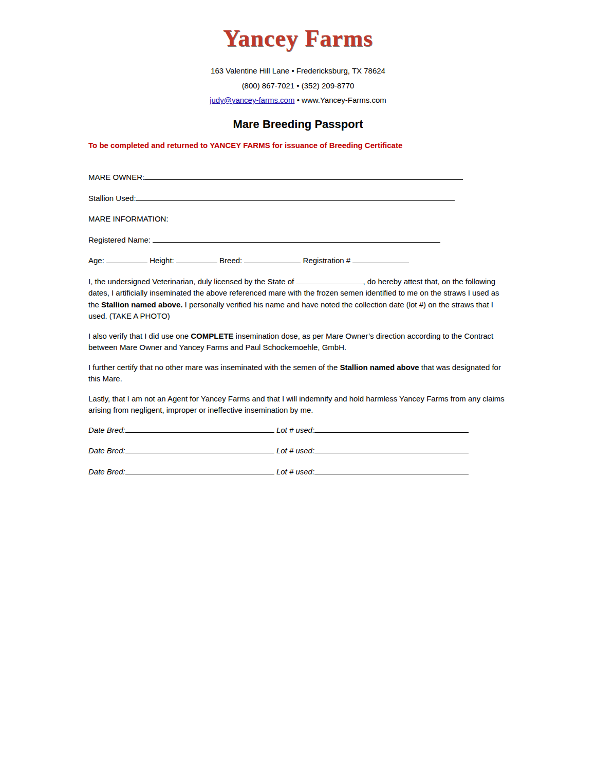Yancey Farms
163 Valentine Hill Lane • Fredericksburg, TX 78624
(800) 867-7021 • (352) 209-8770
judy@yancey-farms.com • www.Yancey-Farms.com
Mare Breeding Passport
To be completed and returned to YANCEY FARMS for issuance of Breeding Certificate
MARE OWNER:
Stallion Used:
MARE INFORMATION:
Registered Name:
Age: Height: Breed: Registration #
I, the undersigned Veterinarian, duly licensed by the State of , do hereby attest that, on the following dates, I artificially inseminated the above referenced mare with the frozen semen identified to me on the straws I used as the Stallion named above. I personally verified his name and have noted the collection date (lot #) on the straws that I used. (TAKE A PHOTO)
I also verify that I did use one COMPLETE insemination dose, as per Mare Owner’s direction according to the Contract between Mare Owner and Yancey Farms and Paul Schockemoehle, GmbH.
I further certify that no other mare was inseminated with the semen of the Stallion named above that was designated for this Mare.
Lastly, that I am not an Agent for Yancey Farms and that I will indemnify and hold harmless Yancey Farms from any claims arising from negligent, improper or ineffective insemination by me.
Date Bred: Lot # used:
Date Bred: Lot # used:
Date Bred: Lot # used: